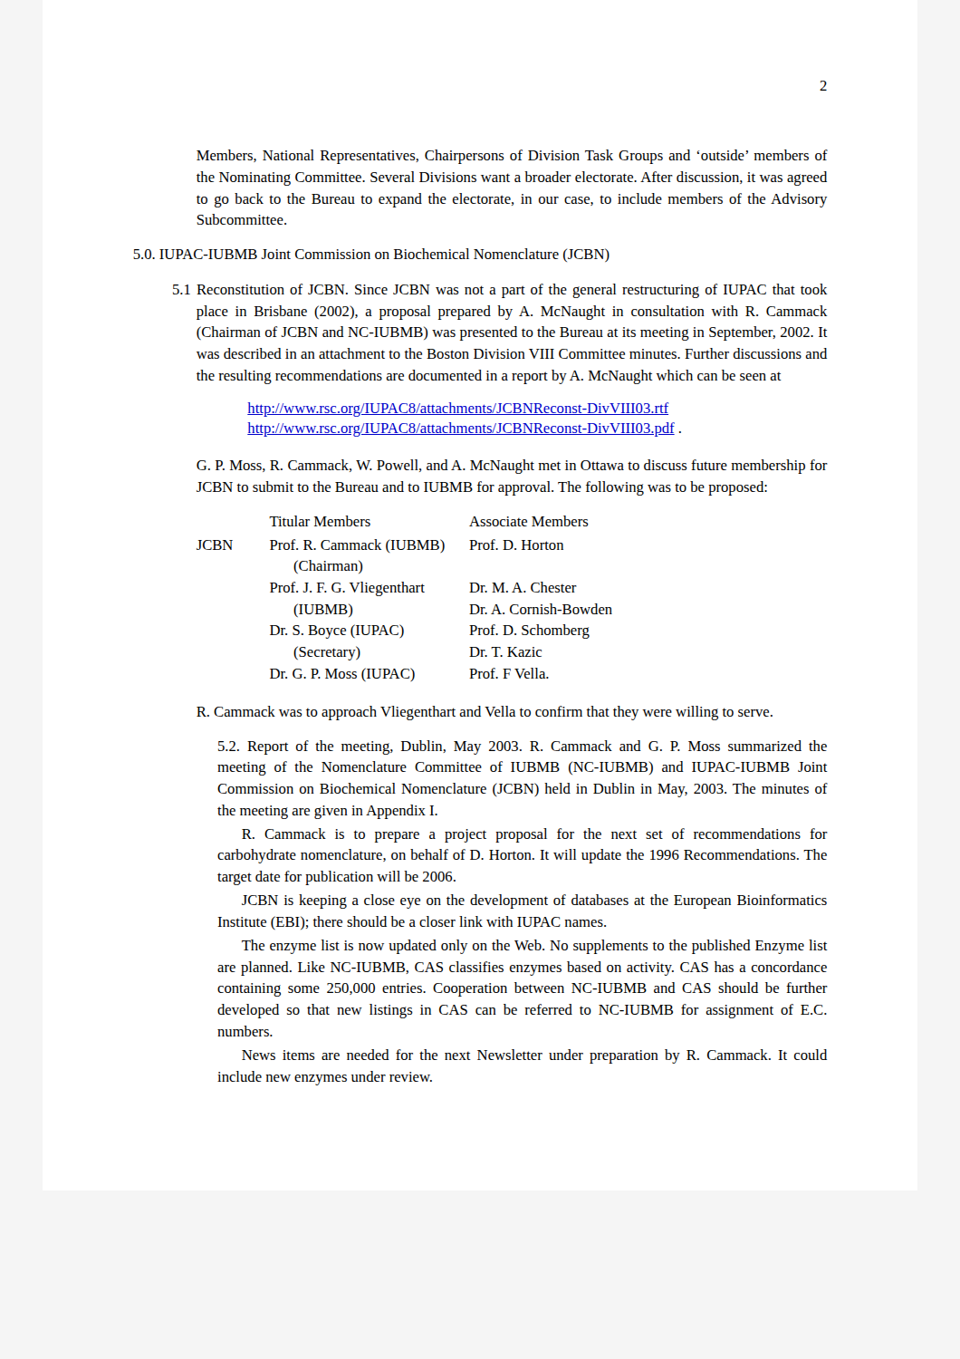2
Members, National Representatives, Chairpersons of Division Task Groups and ‘outside’ members of the Nominating Committee. Several Divisions want a broader electorate. After discussion, it was agreed to go back to the Bureau to expand the electorate, in our case, to include members of the Advisory Subcommittee.
5.0. IUPAC-IUBMB Joint Commission on Biochemical Nomenclature (JCBN)
5.1 Reconstitution of JCBN. Since JCBN was not a part of the general restructuring of IUPAC that took place in Brisbane (2002), a proposal prepared by A. McNaught in consultation with R. Cammack (Chairman of JCBN and NC-IUBMB) was presented to the Bureau at its meeting in September, 2002. It was described in an attachment to the Boston Division VIII Committee minutes. Further discussions and the resulting recommendations are documented in a report by A. McNaught which can be seen at
http://www.rsc.org/IUPAC8/attachments/JCBNReconst-DivVIII03.rtf
http://www.rsc.org/IUPAC8/attachments/JCBNReconst-DivVIII03.pdf .
G. P. Moss, R. Cammack, W. Powell, and A. McNaught met in Ottawa to discuss future membership for JCBN to submit to the Bureau and to IUBMB for approval. The following was to be proposed:
| | Titular Members | Associate Members |
| --- | --- | --- |
| JCBN | Prof. R. Cammack (IUBMB) (Chairman) | Prof. D. Horton |
| | Prof. J. F. G. Vliegenthart (IUBMB) | Dr. M. A. Chester Dr. A. Cornish-Bowden |
| | Dr. S. Boyce (IUPAC) (Secretary) | Prof. D. Schomberg Dr. T. Kazic |
| | Dr. G. P. Moss (IUPAC) | Prof. F Vella. |
R. Cammack was to approach Vliegenthart and Vella to confirm that they were willing to serve.
5.2. Report of the meeting, Dublin, May 2003. R. Cammack and G. P. Moss summarized the meeting of the Nomenclature Committee of IUBMB (NC-IUBMB) and IUPAC-IUBMB Joint Commission on Biochemical Nomenclature (JCBN) held in Dublin in May, 2003. The minutes of the meeting are given in Appendix I.
R. Cammack is to prepare a project proposal for the next set of recommendations for carbohydrate nomenclature, on behalf of D. Horton. It will update the 1996 Recommendations. The target date for publication will be 2006.
JCBN is keeping a close eye on the development of databases at the European Bioinformatics Institute (EBI); there should be a closer link with IUPAC names.
The enzyme list is now updated only on the Web. No supplements to the published Enzyme list are planned. Like NC-IUBMB, CAS classifies enzymes based on activity. CAS has a concordance containing some 250,000 entries. Cooperation between NC-IUBMB and CAS should be further developed so that new listings in CAS can be referred to NC-IUBMB for assignment of E.C. numbers.
News items are needed for the next Newsletter under preparation by R. Cammack. It could include new enzymes under review.